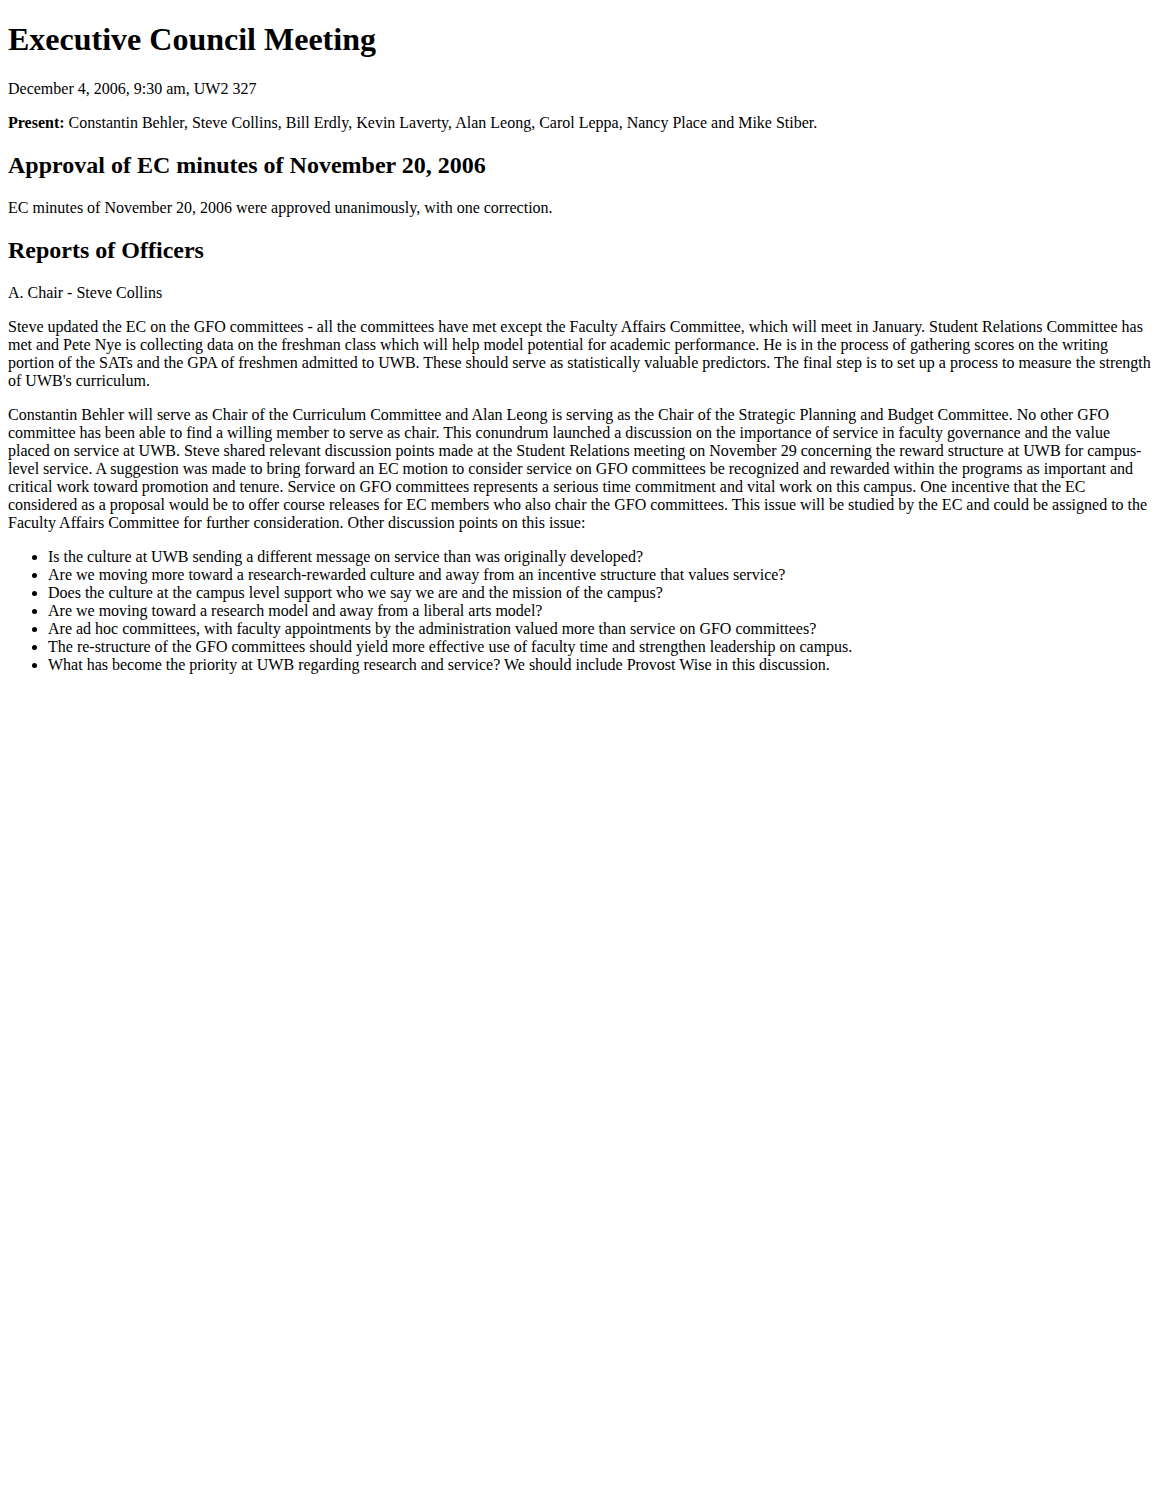Executive Council Meeting
December 4, 2006, 9:30 am, UW2 327
Present: Constantin Behler, Steve Collins, Bill Erdly, Kevin Laverty, Alan Leong, Carol Leppa, Nancy Place and Mike Stiber.
Approval of EC minutes of November 20, 2006
EC minutes of November 20, 2006 were approved unanimously, with one correction.
Reports of Officers
A. Chair - Steve Collins
Steve updated the EC on the GFO committees - all the committees have met except the Faculty Affairs Committee, which will meet in January. Student Relations Committee has met and Pete Nye is collecting data on the freshman class which will help model potential for academic performance. He is in the process of gathering scores on the writing portion of the SATs and the GPA of freshmen admitted to UWB. These should serve as statistically valuable predictors. The final step is to set up a process to measure the strength of UWB's curriculum.
Constantin Behler will serve as Chair of the Curriculum Committee and Alan Leong is serving as the Chair of the Strategic Planning and Budget Committee. No other GFO committee has been able to find a willing member to serve as chair. This conundrum launched a discussion on the importance of service in faculty governance and the value placed on service at UWB. Steve shared relevant discussion points made at the Student Relations meeting on November 29 concerning the reward structure at UWB for campus-level service. A suggestion was made to bring forward an EC motion to consider service on GFO committees be recognized and rewarded within the programs as important and critical work toward promotion and tenure. Service on GFO committees represents a serious time commitment and vital work on this campus. One incentive that the EC considered as a proposal would be to offer course releases for EC members who also chair the GFO committees. This issue will be studied by the EC and could be assigned to the Faculty Affairs Committee for further consideration. Other discussion points on this issue:
Is the culture at UWB sending a different message on service than was originally developed?
Are we moving more toward a research-rewarded culture and away from an incentive structure that values service?
Does the culture at the campus level support who we say we are and the mission of the campus?
Are we moving toward a research model and away from a liberal arts model?
Are ad hoc committees, with faculty appointments by the administration valued more than service on GFO committees?
The re-structure of the GFO committees should yield more effective use of faculty time and strengthen leadership on campus.
What has become the priority at UWB regarding research and service? We should include Provost Wise in this discussion.